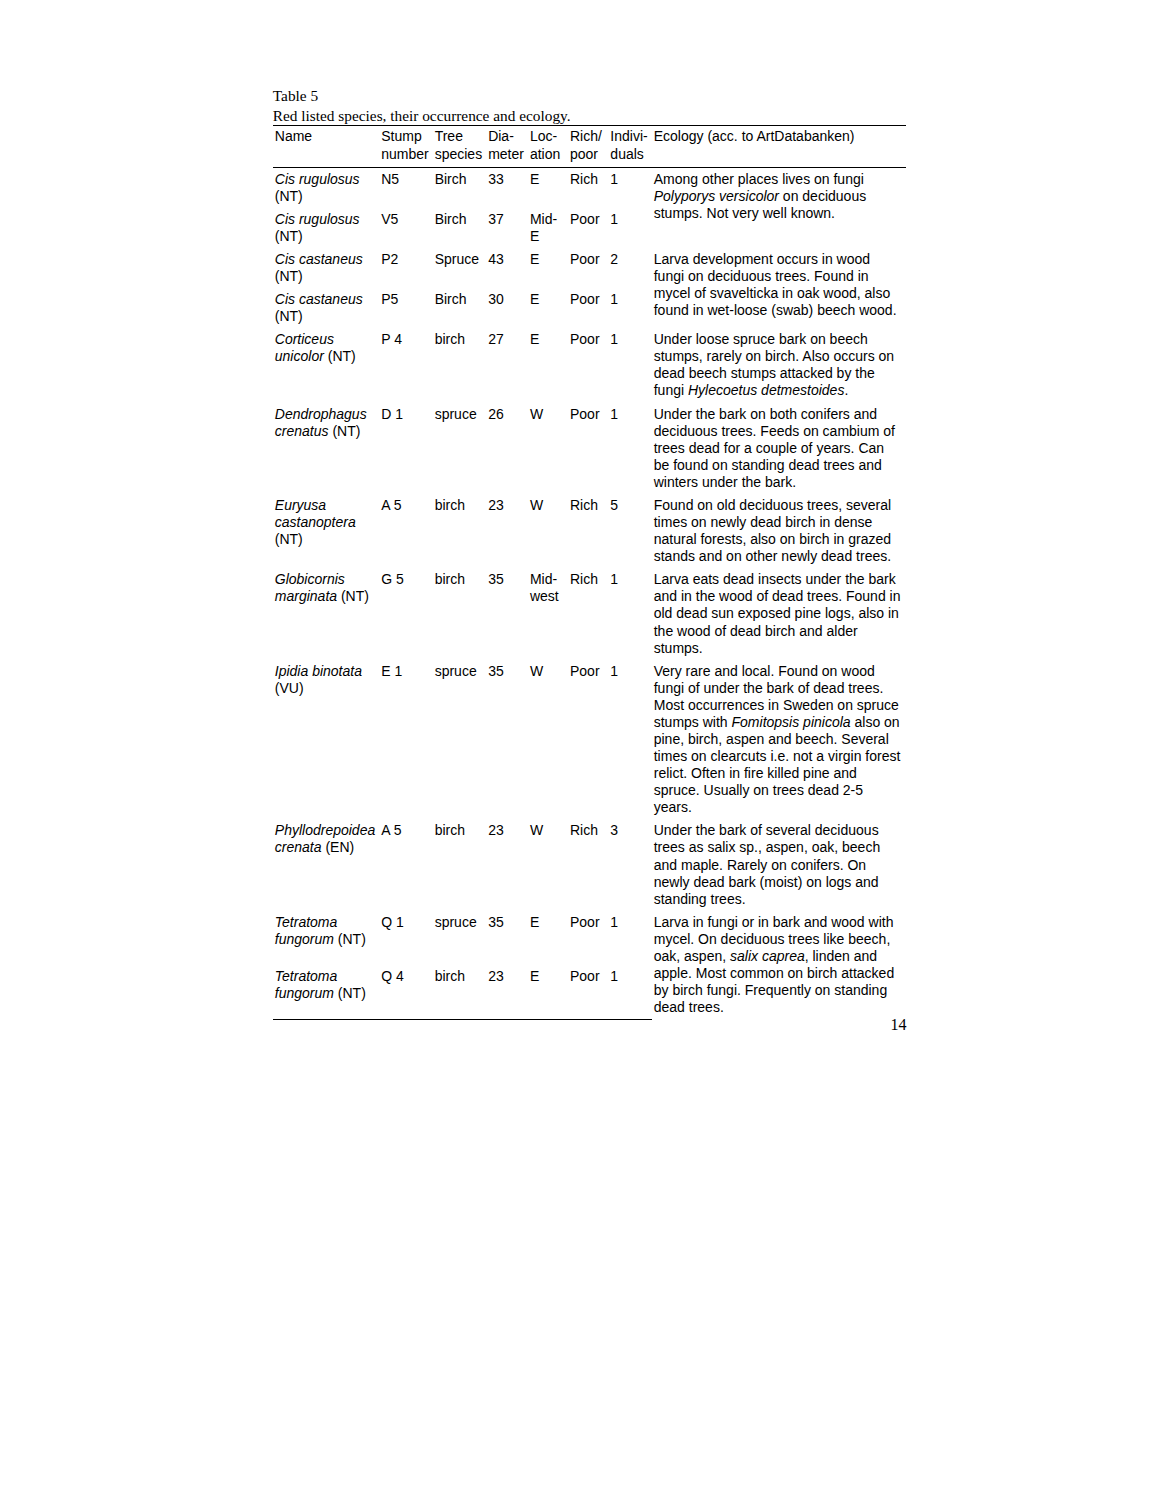Table 5
Red listed species, their occurrence and ecology.
| Name | Stump number | Tree species | Dia- meter | Loc- ation | Rich/ poor | Indivi- duals | Ecology (acc. to ArtDatabanken) |
| --- | --- | --- | --- | --- | --- | --- | --- |
| Cis rugulosus (NT) | N5 | Birch | 33 | E | Rich | 1 | Among other places lives on fungi Polyporys versicolor on deciduous stumps. Not very well known. |
| Cis rugulosus (NT) | V5 | Birch | 37 | Mid-E | Poor | 1 |
| Cis castaneus (NT) | P2 | Spruce | 43 | E | Poor | 2 | Larva development occurs in wood fungi on deciduous trees. Found in mycel of svavelticka in oak wood, also found in wet-loose (swab) beech wood. |
| Cis castaneus (NT) | P5 | Birch | 30 | E | Poor | 1 |
| Corticeus unicolor (NT) | P 4 | birch | 27 | E | Poor | 1 | Under loose spruce bark on beech stumps, rarely on birch. Also occurs on dead beech stumps attacked by the fungi Hylecoetus detmestoides . |
| Dendrophagus crenatus (NT) | D 1 | spruce | 26 | W | Poor | 1 | Under the bark on both conifers and deciduous trees. Feeds on cambium of trees dead for a couple of years. Can be found on standing dead trees and winters under the bark. |
| Euryusa castanoptera (NT) | A 5 | birch | 23 | W | Rich | 5 | Found on old deciduous trees, several times on newly dead birch in dense natural forests, also on birch in grazed stands and on other newly dead trees. |
| Globicornis marginata (NT) | G 5 | birch | 35 | Mid-west | Rich | 1 | Larva eats dead insects under the bark and in the wood of dead trees. Found in old dead sun exposed pine logs, also in the wood of dead birch and alder stumps. |
| Ipidia binotata (VU) | E 1 | spruce | 35 | W | Poor | 1 | Very rare and local. Found on wood fungi of under the bark of dead trees. Most occurrences in Sweden on spruce stumps with Fomitopsis pinicola also on pine, birch, aspen and beech. Several times on clearcuts i.e. not a virgin forest relict. Often in fire killed pine and spruce. Usually on trees dead 2-5 years. |
| Phyllodrepoidea crenata (EN) | A 5 | birch | 23 | W | Rich | 3 | Under the bark of several deciduous trees as salix sp., aspen, oak, beech and maple. Rarely on conifers. On newly dead bark (moist) on logs and standing trees. |
| Tetratoma fungorum (NT) | Q 1 | spruce | 35 | E | Poor | 1 | Larva in fungi or in bark and wood with mycel. On deciduous trees like beech, oak, aspen, salix caprea , linden and apple. Most common on birch attacked by birch fungi. Frequently on standing dead trees. |
| Tetratoma fungorum (NT) | Q 4 | birch | 23 | E | Poor | 1 |
14